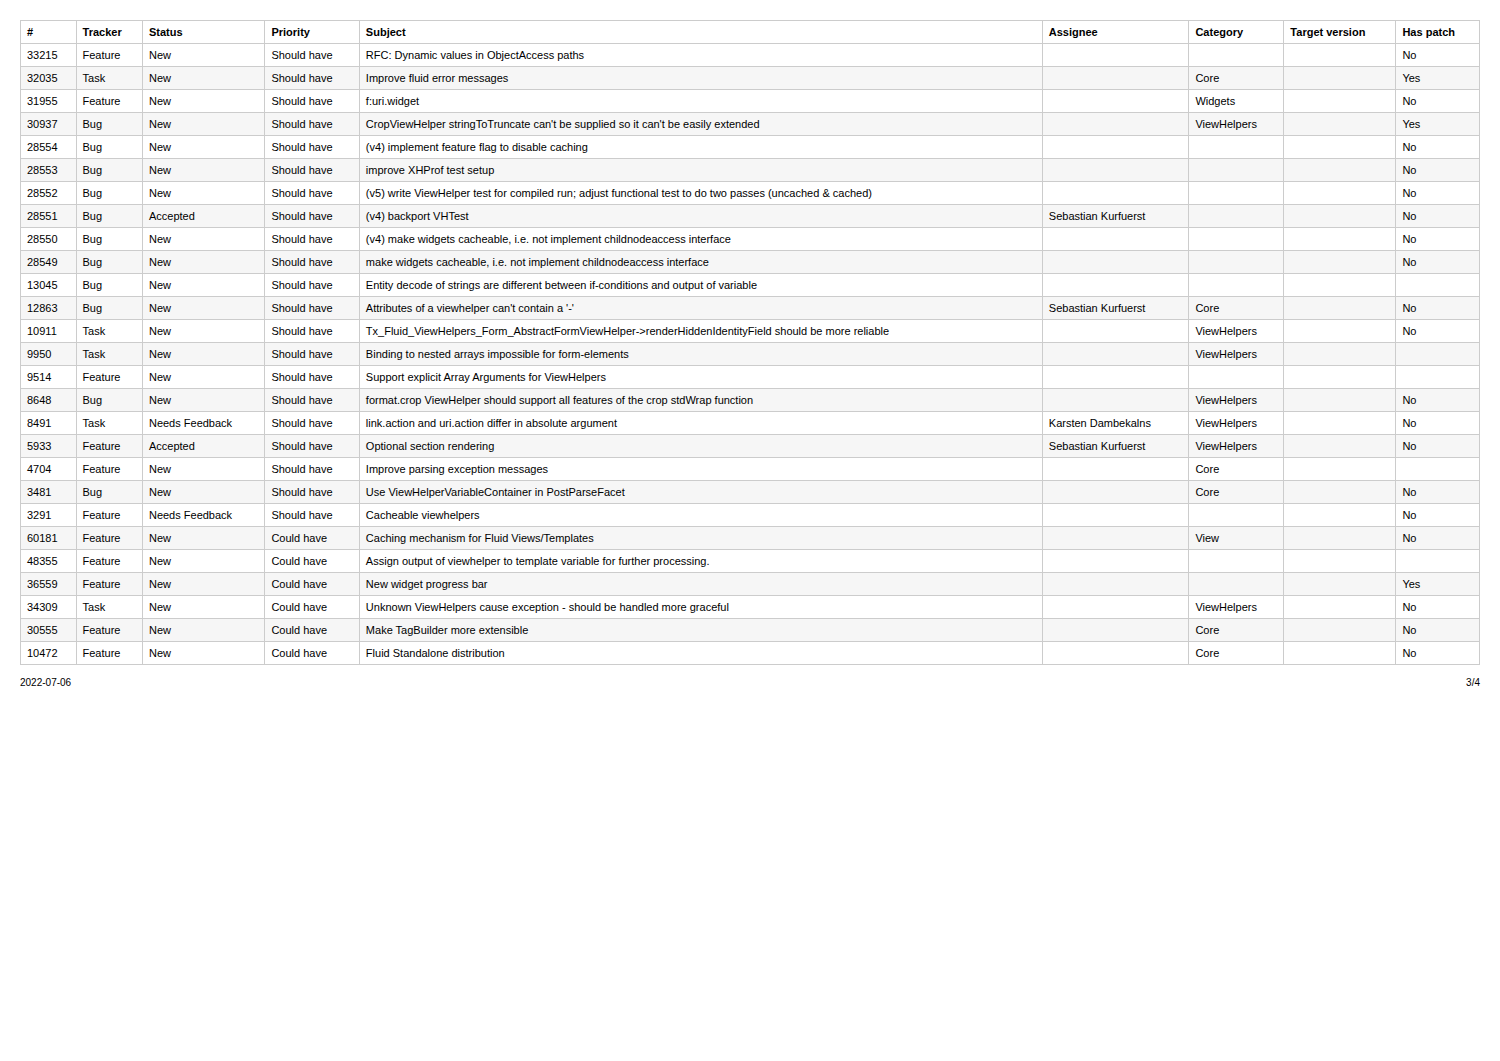| # | Tracker | Status | Priority | Subject | Assignee | Category | Target version | Has patch |
| --- | --- | --- | --- | --- | --- | --- | --- | --- |
| 33215 | Feature | New | Should have | RFC: Dynamic values in ObjectAccess paths | | | | No |
| 32035 | Task | New | Should have | Improve fluid error messages | | Core | | Yes |
| 31955 | Feature | New | Should have | f:uri.widget | | Widgets | | No |
| 30937 | Bug | New | Should have | CropViewHelper stringToTruncate can't be supplied so it can't be easily extended | | ViewHelpers | | Yes |
| 28554 | Bug | New | Should have | (v4) implement feature flag to disable caching | | | | No |
| 28553 | Bug | New | Should have | improve XHProf test setup | | | | No |
| 28552 | Bug | New | Should have | (v5) write ViewHelper test for compiled run; adjust functional test to do two passes (uncached & cached) | | | | No |
| 28551 | Bug | Accepted | Should have | (v4) backport VHTest | Sebastian Kurfuerst | | | No |
| 28550 | Bug | New | Should have | (v4) make widgets cacheable, i.e. not implement childnodeaccess interface | | | | No |
| 28549 | Bug | New | Should have | make widgets cacheable, i.e. not implement childnodeaccess interface | | | | No |
| 13045 | Bug | New | Should have | Entity decode of strings are different between if-conditions and output of variable | | | | |
| 12863 | Bug | New | Should have | Attributes of a viewhelper can't contain a '-' | Sebastian Kurfuerst | Core | | No |
| 10911 | Task | New | Should have | Tx_Fluid_ViewHelpers_Form_AbstractFormViewHelper->renderHiddenIdentityField should be more reliable | | ViewHelpers | | No |
| 9950 | Task | New | Should have | Binding to nested arrays impossible for form-elements | | ViewHelpers | | |
| 9514 | Feature | New | Should have | Support explicit Array Arguments for ViewHelpers | | | | |
| 8648 | Bug | New | Should have | format.crop ViewHelper should support all features of the crop stdWrap function | | ViewHelpers | | No |
| 8491 | Task | Needs Feedback | Should have | link.action and uri.action differ in absolute argument | Karsten Dambekalns | ViewHelpers | | No |
| 5933 | Feature | Accepted | Should have | Optional section rendering | Sebastian Kurfuerst | ViewHelpers | | No |
| 4704 | Feature | New | Should have | Improve parsing exception messages | | Core | | |
| 3481 | Bug | New | Should have | Use ViewHelperVariableContainer in PostParseFacet | | Core | | No |
| 3291 | Feature | Needs Feedback | Should have | Cacheable viewhelpers | | | | No |
| 60181 | Feature | New | Could have | Caching mechanism for Fluid Views/Templates | | View | | No |
| 48355 | Feature | New | Could have | Assign output of viewhelper to template variable for further processing. | | | | |
| 36559 | Feature | New | Could have | New widget progress bar | | | | Yes |
| 34309 | Task | New | Could have | Unknown ViewHelpers cause exception - should be handled more graceful | | ViewHelpers | | No |
| 30555 | Feature | New | Could have | Make TagBuilder more extensible | | Core | | No |
| 10472 | Feature | New | Could have | Fluid Standalone distribution | | Core | | No |
2022-07-06 3/4